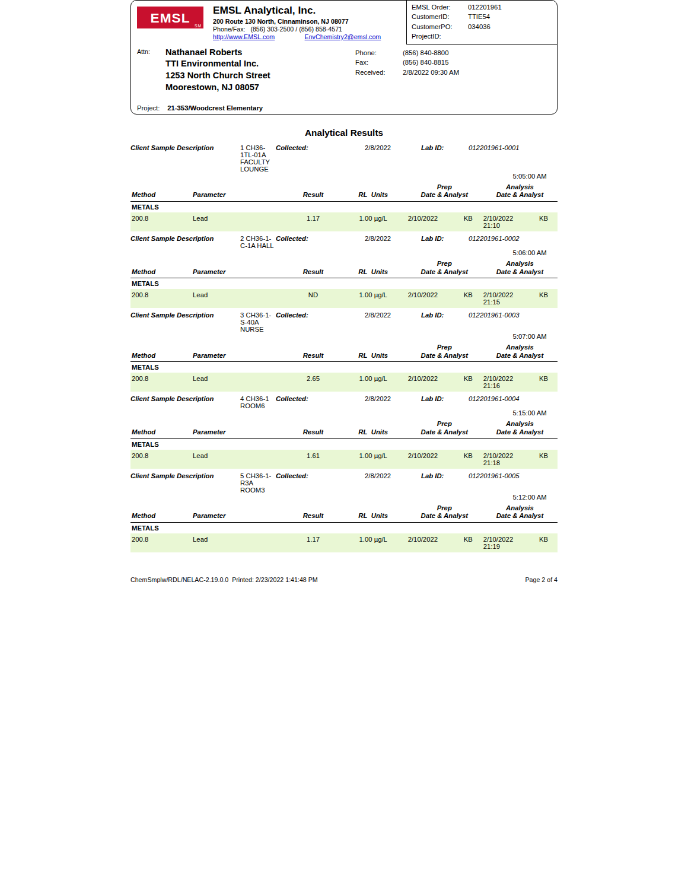EMSLSM
EMSL Analytical, Inc.
200 Route 130 North, Cinnaminson, NJ 08077
Phone/Fax: (856) 303-2500 / (856) 858-4571
http://www.EMSL.com EnvChemistry2@emsl.com
| EMSL Order: | 012201961 |
| CustomerID: | TTIE54 |
| CustomerPO: | 034036 |
| ProjectID: | |
Attn:
Nathanael Roberts
TTI Environmental Inc.
1253 North Church Street
Moorestown, NJ 08057
| Phone: | (856) 840-8800 |
| Fax: | (856) 840-8815 |
| Received: | 2/8/2022 09:30 AM |
Project: 21-353/Woodcrest Elementary
Analytical Results
Client Sample Description
1 CH36-1TL-01A FACULTY LOUNGE
Collected:
2/8/2022
Lab ID:
012201961-0001
5:05:00 AM
| Method | Parameter | Result | RL Units | Prep Date & Analyst | Analysis Date & Analyst |
| --- | --- | --- | --- | --- | --- |
| METALS |
| 200.8 | Lead | 1.17 | 1.00 µg/L | 2/10/2022 KB | 2/10/2022 21:10 KB |
Client Sample Description
2 CH36-1-C-1A HALL
Collected:
2/8/2022
Lab ID:
012201961-0002
5:06:00 AM
| Method | Parameter | Result | RL Units | Prep Date & Analyst | Analysis Date & Analyst |
| --- | --- | --- | --- | --- | --- |
| METALS |
| 200.8 | Lead | ND | 1.00 µg/L | 2/10/2022 KB | 2/10/2022 21:15 KB |
Client Sample Description
3 CH36-1-S-40A NURSE
Collected:
2/8/2022
Lab ID:
012201961-0003
5:07:00 AM
| Method | Parameter | Result | RL Units | Prep Date & Analyst | Analysis Date & Analyst |
| --- | --- | --- | --- | --- | --- |
| METALS |
| 200.8 | Lead | 2.65 | 1.00 µg/L | 2/10/2022 KB | 2/10/2022 21:16 KB |
Client Sample Description
4 CH36-1 ROOM6
Collected:
2/8/2022
Lab ID:
012201961-0004
5:15:00 AM
| Method | Parameter | Result | RL Units | Prep Date & Analyst | Analysis Date & Analyst |
| --- | --- | --- | --- | --- | --- |
| METALS |
| 200.8 | Lead | 1.61 | 1.00 µg/L | 2/10/2022 KB | 2/10/2022 21:18 KB |
Client Sample Description
5 CH36-1-R3A ROOM3
Collected:
2/8/2022
Lab ID:
012201961-0005
5:12:00 AM
| Method | Parameter | Result | RL Units | Prep Date & Analyst | Analysis Date & Analyst |
| --- | --- | --- | --- | --- | --- |
| METALS |
| 200.8 | Lead | 1.17 | 1.00 µg/L | 2/10/2022 KB | 2/10/2022 21:19 KB |
ChemSmplw/RDL/NELAC-2.19.0.0 Printed: 2/23/2022 1:41:48 PM
Page 2 of 4